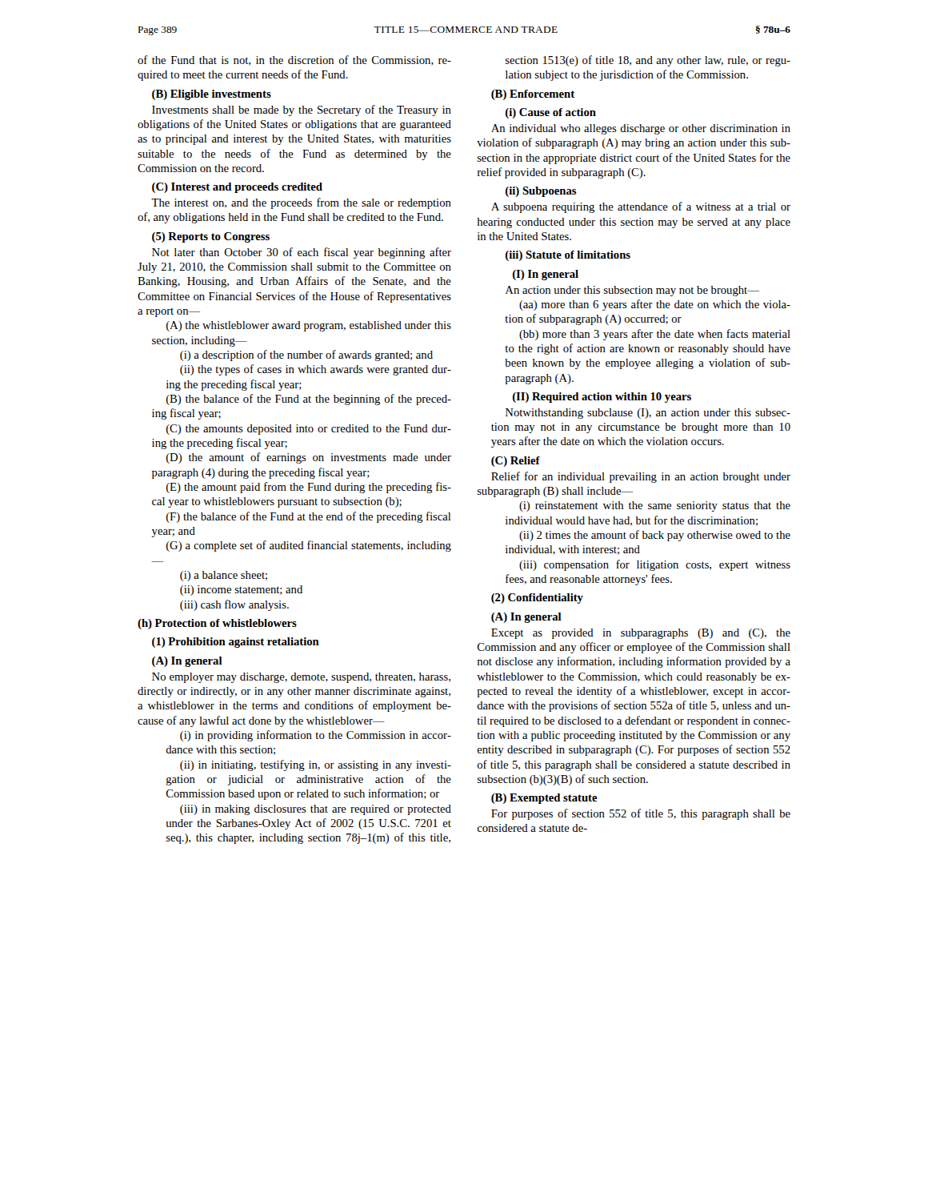Page 389 TITLE 15—COMMERCE AND TRADE § 78u–6
of the Fund that is not, in the discretion of the Commission, required to meet the current needs of the Fund.
(B) Eligible investments
Investments shall be made by the Secretary of the Treasury in obligations of the United States or obligations that are guaranteed as to principal and interest by the United States, with maturities suitable to the needs of the Fund as determined by the Commission on the record.
(C) Interest and proceeds credited
The interest on, and the proceeds from the sale or redemption of, any obligations held in the Fund shall be credited to the Fund.
(5) Reports to Congress
Not later than October 30 of each fiscal year beginning after July 21, 2010, the Commission shall submit to the Committee on Banking, Housing, and Urban Affairs of the Senate, and the Committee on Financial Services of the House of Representatives a report on—
(A) the whistleblower award program, established under this section, including—
(i) a description of the number of awards granted; and
(ii) the types of cases in which awards were granted during the preceding fiscal year;
(B) the balance of the Fund at the beginning of the preceding fiscal year;
(C) the amounts deposited into or credited to the Fund during the preceding fiscal year;
(D) the amount of earnings on investments made under paragraph (4) during the preceding fiscal year;
(E) the amount paid from the Fund during the preceding fiscal year to whistleblowers pursuant to subsection (b);
(F) the balance of the Fund at the end of the preceding fiscal year; and
(G) a complete set of audited financial statements, including—
(i) a balance sheet;
(ii) income statement; and
(iii) cash flow analysis.
(h) Protection of whistleblowers
(1) Prohibition against retaliation
(A) In general
No employer may discharge, demote, suspend, threaten, harass, directly or indirectly, or in any other manner discriminate against, a whistleblower in the terms and conditions of employment because of any lawful act done by the whistleblower—
(i) in providing information to the Commission in accordance with this section;
(ii) in initiating, testifying in, or assisting in any investigation or judicial or administrative action of the Commission based upon or related to such information; or
(iii) in making disclosures that are required or protected under the Sarbanes-Oxley Act of 2002 (15 U.S.C. 7201 et seq.), this chapter, including section 78j–1(m) of this title, section 1513(e) of title 18, and any other law, rule, or regulation subject to the jurisdiction of the Commission.
(B) Enforcement
(i) Cause of action
An individual who alleges discharge or other discrimination in violation of subparagraph (A) may bring an action under this subsection in the appropriate district court of the United States for the relief provided in subparagraph (C).
(ii) Subpoenas
A subpoena requiring the attendance of a witness at a trial or hearing conducted under this section may be served at any place in the United States.
(iii) Statute of limitations
(I) In general
An action under this subsection may not be brought—
(aa) more than 6 years after the date on which the violation of subparagraph (A) occurred; or
(bb) more than 3 years after the date when facts material to the right of action are known or reasonably should have been known by the employee alleging a violation of subparagraph (A).
(II) Required action within 10 years
Notwithstanding subclause (I), an action under this subsection may not in any circumstance be brought more than 10 years after the date on which the violation occurs.
(C) Relief
Relief for an individual prevailing in an action brought under subparagraph (B) shall include—
(i) reinstatement with the same seniority status that the individual would have had, but for the discrimination;
(ii) 2 times the amount of back pay otherwise owed to the individual, with interest; and
(iii) compensation for litigation costs, expert witness fees, and reasonable attorneys' fees.
(2) Confidentiality
(A) In general
Except as provided in subparagraphs (B) and (C), the Commission and any officer or employee of the Commission shall not disclose any information, including information provided by a whistleblower to the Commission, which could reasonably be expected to reveal the identity of a whistleblower, except in accordance with the provisions of section 552a of title 5, unless and until required to be disclosed to a defendant or respondent in connection with a public proceeding instituted by the Commission or any entity described in subparagraph (C). For purposes of section 552 of title 5, this paragraph shall be considered a statute described in subsection (b)(3)(B) of such section.
(B) Exempted statute
For purposes of section 552 of title 5, this paragraph shall be considered a statute de-